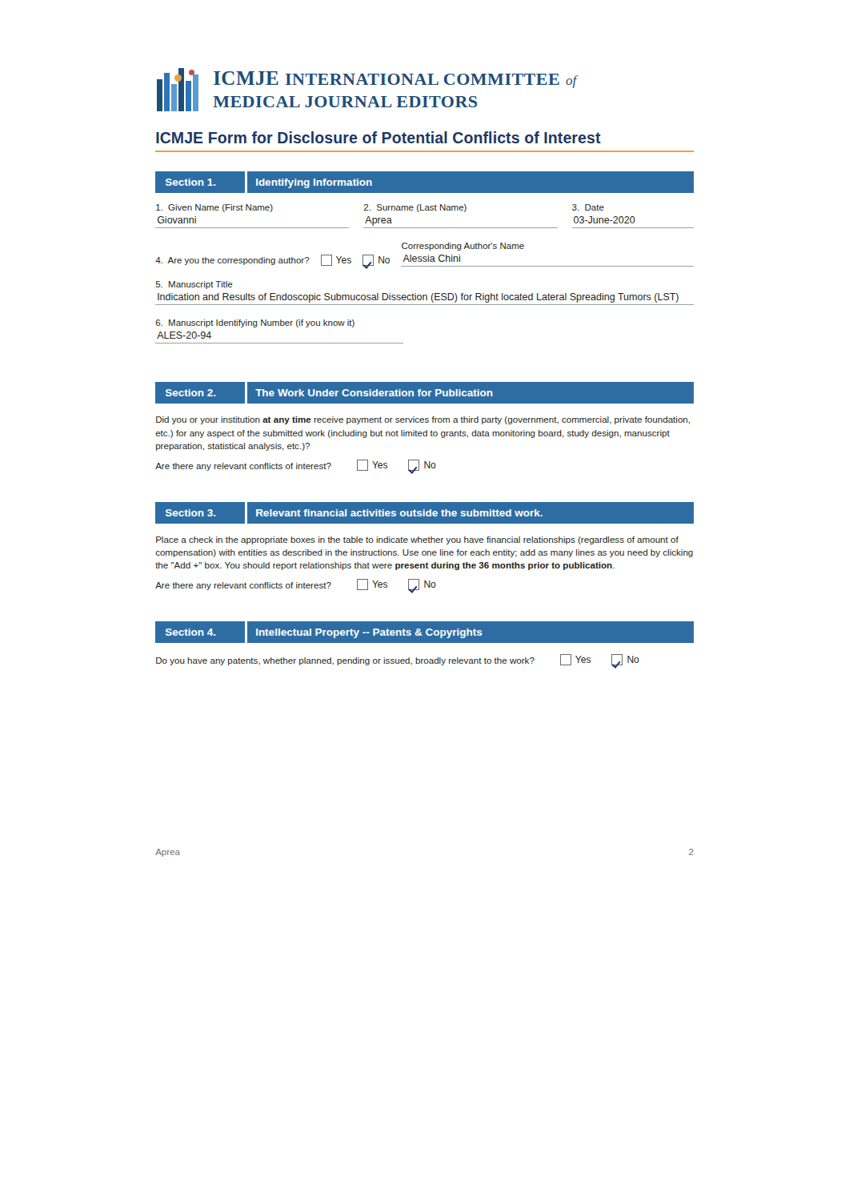ICMJE INTERNATIONAL COMMITTEE of
MEDICAL JOURNAL EDITORS
ICMJE Form for Disclosure of Potential Conflicts of Interest
Section 1.
Identifying Information
1. Given Name (First Name)
Giovanni
2. Surname (Last Name)
Aprea
3. Date
03-June-2020
4. Are you the corresponding author?
Yes No
Corresponding Author's Name
Alessia Chini
5. Manuscript Title
Indication and Results of Endoscopic Submucosal Dissection (ESD) for Right located Lateral Spreading Tumors (LST)
6. Manuscript Identifying Number (if you know it)
ALES-20-94
Section 2.
The Work Under Consideration for Publication
Did you or your institution at any time receive payment or services from a third party (government, commercial, private foundation, etc.) for any aspect of the submitted work (including but not limited to grants, data monitoring board, study design, manuscript preparation, statistical analysis, etc.)?
Are there any relevant conflicts of interest? Yes No
Section 3.
Relevant financial activities outside the submitted work.
Place a check in the appropriate boxes in the table to indicate whether you have financial relationships (regardless of amount of compensation) with entities as described in the instructions. Use one line for each entity; add as many lines as you need by clicking the "Add +" box. You should report relationships that were present during the 36 months prior to publication.
Are there any relevant conflicts of interest? Yes No
Section 4.
Intellectual Property -- Patents & Copyrights
Do you have any patents, whether planned, pending or issued, broadly relevant to the work? Yes No
Aprea
2